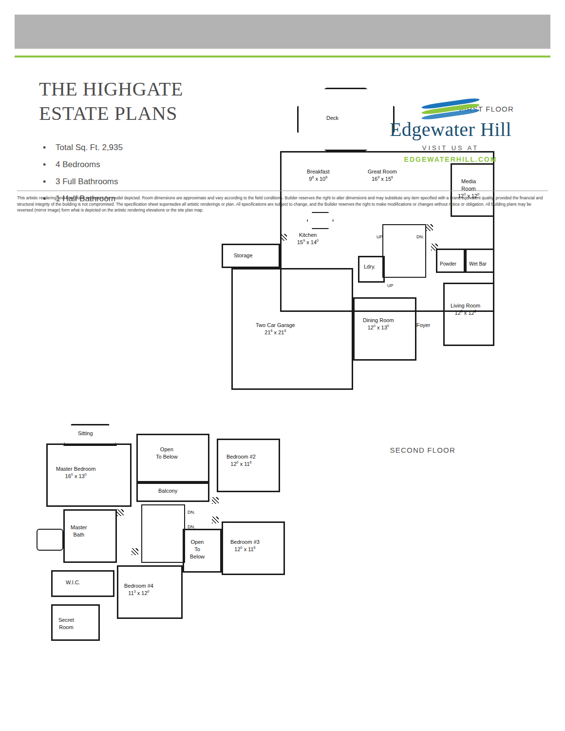THE HIGHGATE
ESTATE PLANS
Total Sq. Ft. 2,935
4 Bedrooms
3 Full Bathrooms
1 Half Bathroom
FIRST FLOOR
SECOND FLOOR
Deck
Great Room 169 x 156
Breakfast 96 x 106
Media Room 120 x 120
Kitchen 159 x 140
Storage
Two Car Garage 216 x 216
Ldry.
Dining Room 120 x 130
Foyer
Living Room 120 x 123
Powder
Wet Bar
UP
DN.
UP
Sitting
Master Bedroom 160 x 130
Open To Below
Bedroom #2 120 x 116
Balcony
Master Bath
W.I.C.
Secret Room
Bedroom #4 113 x 120
Open To Below
Bedroom #3 120 x 116
DN.
DN.
Edgewater Hill
VISIT US AT
EDGEWATERHILL.COM
This artistic rendering and floor plans represent the model depicted. Room dimensions are approximate and vary according to the field conditions. Builder reserves the right to alter dimensions and may substitute any item specified with a brand equivalent quality, provided the financial and structural integrity of the building is not compromised. The specification sheet supersedes all artistic renderings or plan. All specifications are subject to change, and the Builder reserves the right to make modifications or changes without notice or obligation. All building plans may be reversed (mirror image) form what is depicted on the artistic rendering elevations or the site plan map.